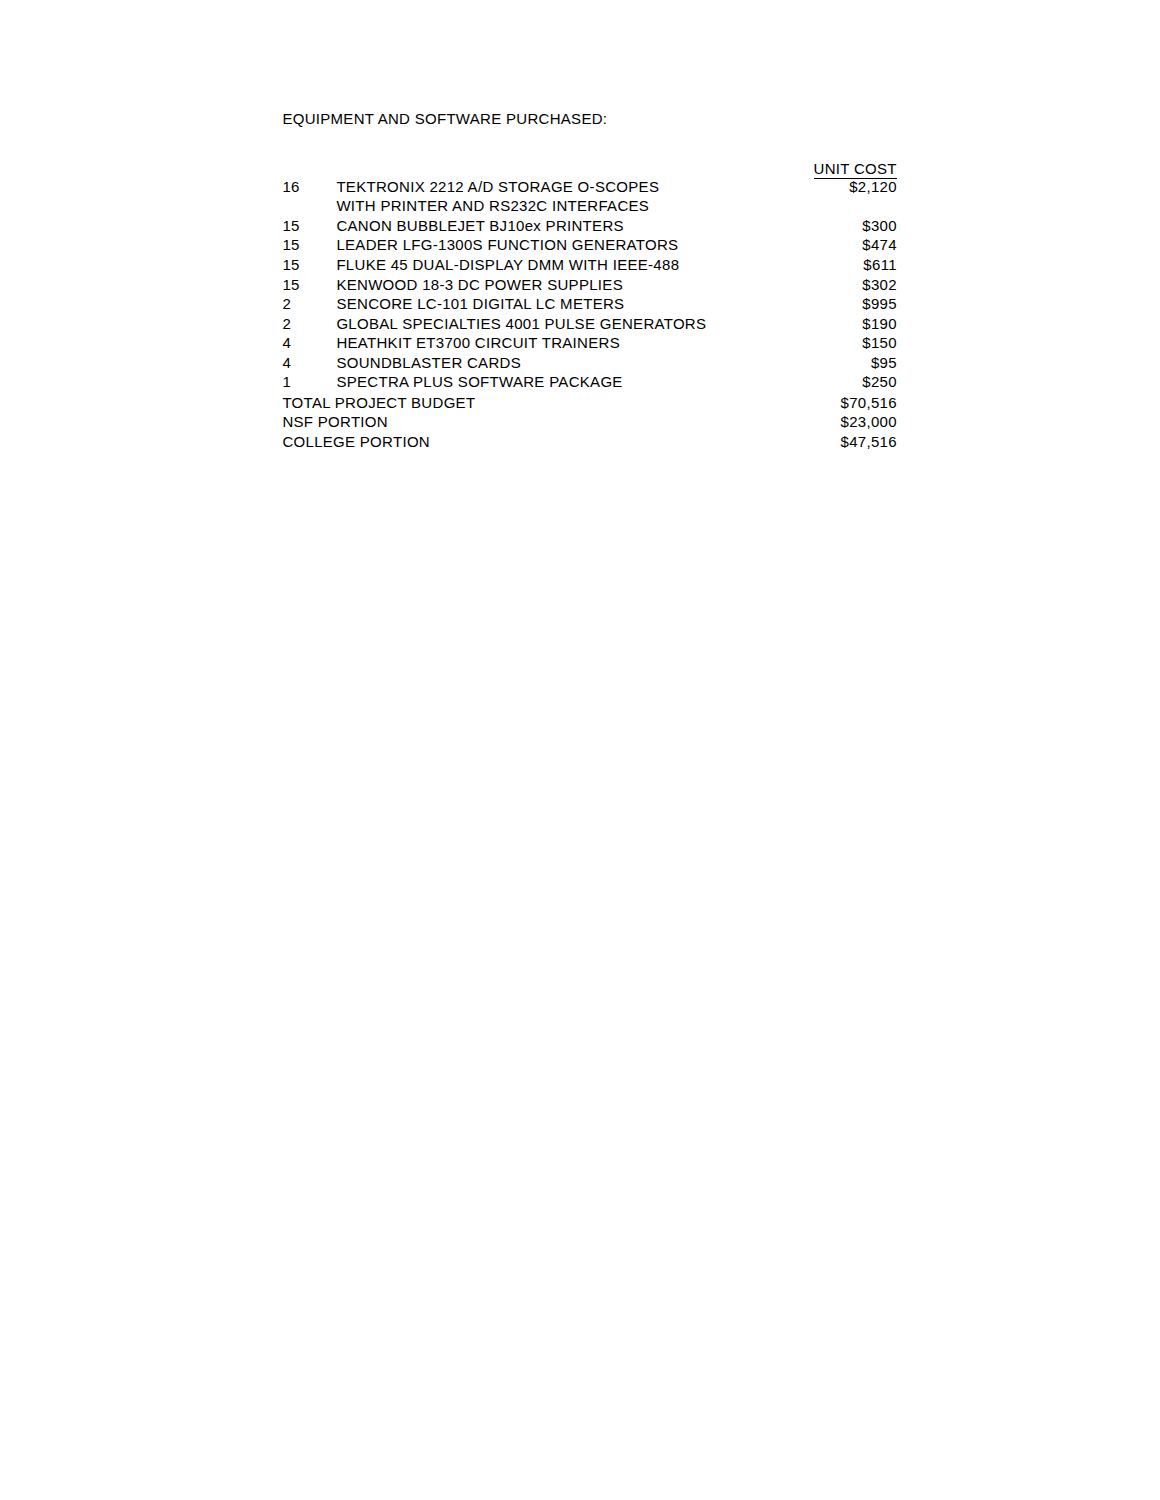EQUIPMENT AND SOFTWARE PURCHASED:
| | | UNIT COST |
| 16 | TEKTRONIX 2212 A/D STORAGE O-SCOPES WITH PRINTER AND RS232C INTERFACES | $2,120 |
| 15 | CANON BUBBLEJET BJ10ex PRINTERS | $300 |
| 15 | LEADER LFG-1300S FUNCTION GENERATORS | $474 |
| 15 | FLUKE 45 DUAL-DISPLAY DMM WITH IEEE-488 | $611 |
| 15 | KENWOOD 18-3 DC POWER SUPPLIES | $302 |
| 2 | SENCORE LC-101 DIGITAL LC METERS | $995 |
| 2 | GLOBAL SPECIALTIES 4001 PULSE GENERATORS | $190 |
| 4 | HEATHKIT ET3700 CIRCUIT TRAINERS | $150 |
| 4 | SOUNDBLASTER CARDS | $95 |
| 1 | SPECTRA PLUS SOFTWARE PACKAGE | $250 |
| TOTAL PROJECT BUDGET | $70,516 |
| NSF PORTION | $23,000 |
| COLLEGE PORTION | $47,516 |